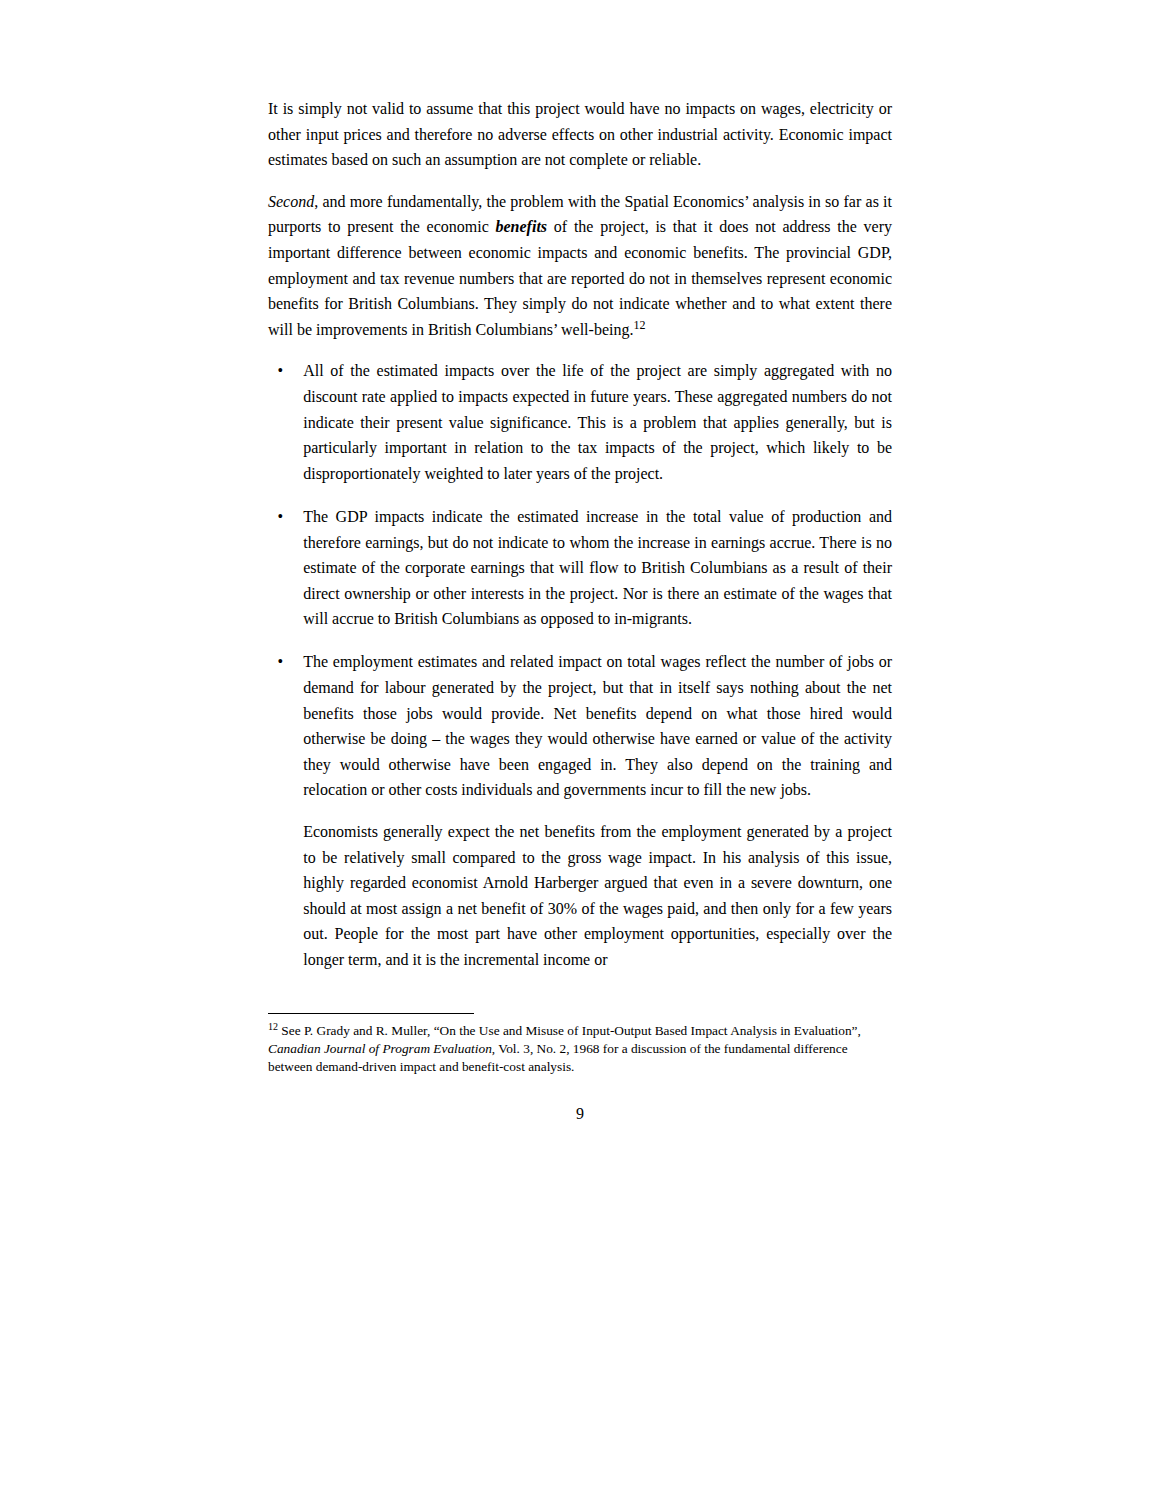It is simply not valid to assume that this project would have no impacts on wages, electricity or other input prices and therefore no adverse effects on other industrial activity. Economic impact estimates based on such an assumption are not complete or reliable.
Second, and more fundamentally, the problem with the Spatial Economics’ analysis in so far as it purports to present the economic benefits of the project, is that it does not address the very important difference between economic impacts and economic benefits. The provincial GDP, employment and tax revenue numbers that are reported do not in themselves represent economic benefits for British Columbians. They simply do not indicate whether and to what extent there will be improvements in British Columbians’ well-being.12
All of the estimated impacts over the life of the project are simply aggregated with no discount rate applied to impacts expected in future years. These aggregated numbers do not indicate their present value significance. This is a problem that applies generally, but is particularly important in relation to the tax impacts of the project, which likely to be disproportionately weighted to later years of the project.
The GDP impacts indicate the estimated increase in the total value of production and therefore earnings, but do not indicate to whom the increase in earnings accrue. There is no estimate of the corporate earnings that will flow to British Columbians as a result of their direct ownership or other interests in the project. Nor is there an estimate of the wages that will accrue to British Columbians as opposed to in-migrants.
The employment estimates and related impact on total wages reflect the number of jobs or demand for labour generated by the project, but that in itself says nothing about the net benefits those jobs would provide. Net benefits depend on what those hired would otherwise be doing – the wages they would otherwise have earned or value of the activity they would otherwise have been engaged in. They also depend on the training and relocation or other costs individuals and governments incur to fill the new jobs.
Economists generally expect the net benefits from the employment generated by a project to be relatively small compared to the gross wage impact. In his analysis of this issue, highly regarded economist Arnold Harberger argued that even in a severe downturn, one should at most assign a net benefit of 30% of the wages paid, and then only for a few years out. People for the most part have other employment opportunities, especially over the longer term, and it is the incremental income or
12 See P. Grady and R. Muller, “On the Use and Misuse of Input-Output Based Impact Analysis in Evaluation”, Canadian Journal of Program Evaluation, Vol. 3, No. 2, 1968 for a discussion of the fundamental difference between demand-driven impact and benefit-cost analysis.
9